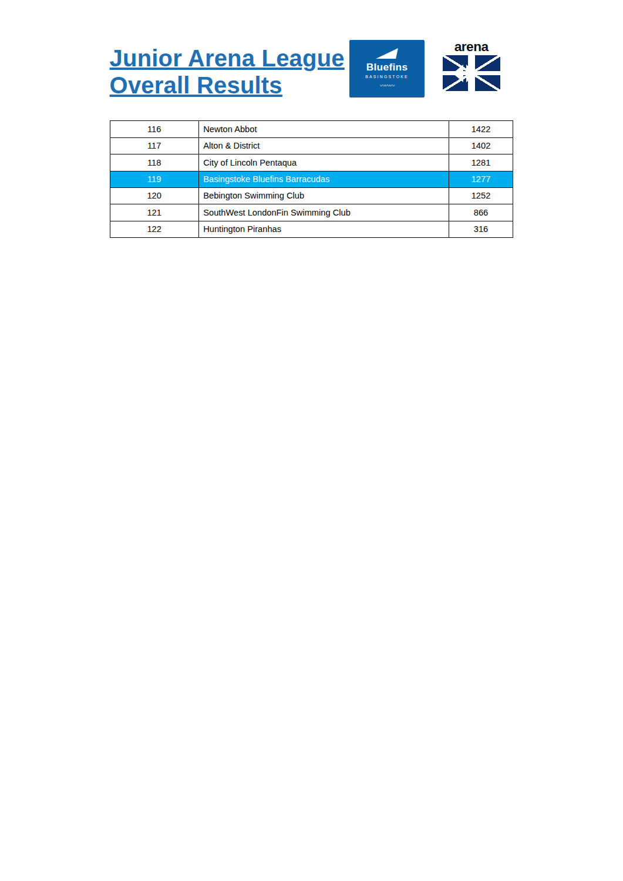Junior Arena League
Overall Results
Bluefins
BASINGSTOKE
〰〰〰
arena
| 116 | Newton Abbot | 1422 |
| 117 | Alton & District | 1402 |
| 118 | City of Lincoln Pentaqua | 1281 |
| 119 | Basingstoke Bluefins Barracudas | 1277 |
| 120 | Bebington Swimming Club | 1252 |
| 121 | SouthWest LondonFin Swimming Club | 866 |
| 122 | Huntington Piranhas | 316 |